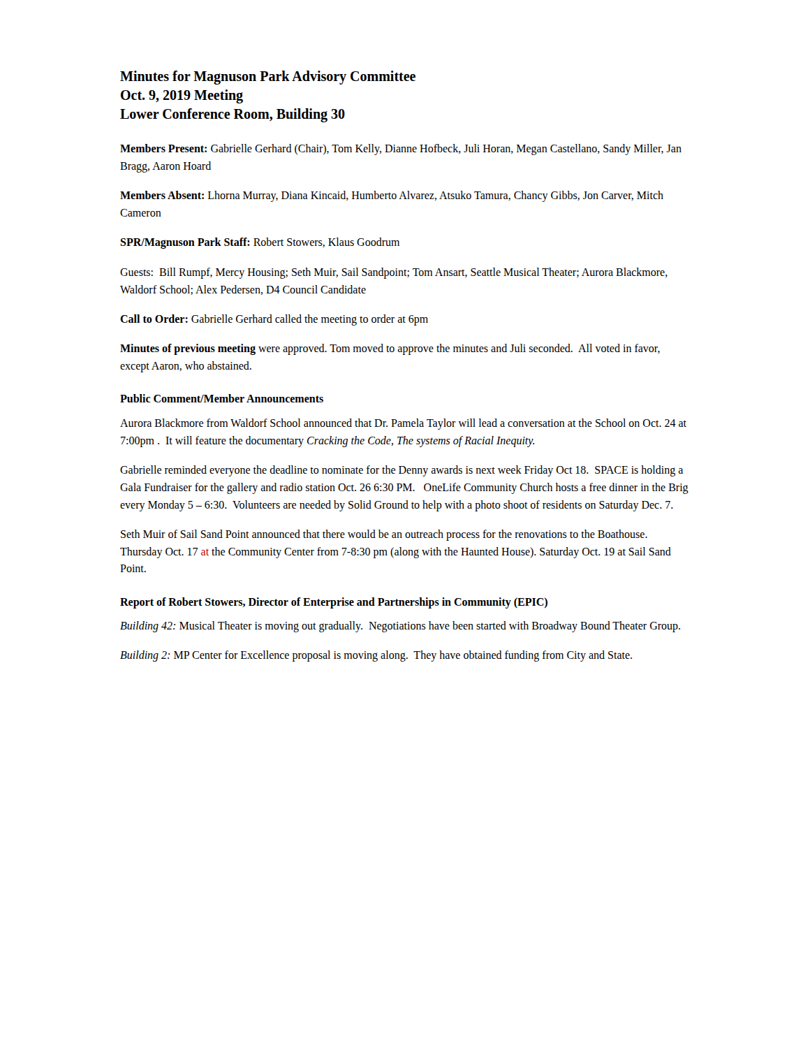Minutes for Magnuson Park Advisory Committee
Oct. 9, 2019 Meeting
Lower Conference Room, Building 30
Members Present: Gabrielle Gerhard (Chair), Tom Kelly, Dianne Hofbeck, Juli Horan, Megan Castellano, Sandy Miller, Jan Bragg, Aaron Hoard
Members Absent: Lhorna Murray, Diana Kincaid, Humberto Alvarez, Atsuko Tamura, Chancy Gibbs, Jon Carver, Mitch Cameron
SPR/Magnuson Park Staff: Robert Stowers, Klaus Goodrum
Guests: Bill Rumpf, Mercy Housing; Seth Muir, Sail Sandpoint; Tom Ansart, Seattle Musical Theater; Aurora Blackmore, Waldorf School; Alex Pedersen, D4 Council Candidate
Call to Order: Gabrielle Gerhard called the meeting to order at 6pm
Minutes of previous meeting were approved. Tom moved to approve the minutes and Juli seconded. All voted in favor, except Aaron, who abstained.
Public Comment/Member Announcements
Aurora Blackmore from Waldorf School announced that Dr. Pamela Taylor will lead a conversation at the School on Oct. 24 at 7:00pm . It will feature the documentary Cracking the Code, The systems of Racial Inequity.
Gabrielle reminded everyone the deadline to nominate for the Denny awards is next week Friday Oct 18. SPACE is holding a Gala Fundraiser for the gallery and radio station Oct. 26 6:30 PM. OneLife Community Church hosts a free dinner in the Brig every Monday 5 – 6:30. Volunteers are needed by Solid Ground to help with a photo shoot of residents on Saturday Dec. 7.
Seth Muir of Sail Sand Point announced that there would be an outreach process for the renovations to the Boathouse. Thursday Oct. 17 at the Community Center from 7-8:30 pm (along with the Haunted House). Saturday Oct. 19 at Sail Sand Point.
Report of Robert Stowers, Director of Enterprise and Partnerships in Community (EPIC)
Building 42: Musical Theater is moving out gradually. Negotiations have been started with Broadway Bound Theater Group.
Building 2: MP Center for Excellence proposal is moving along. They have obtained funding from City and State.